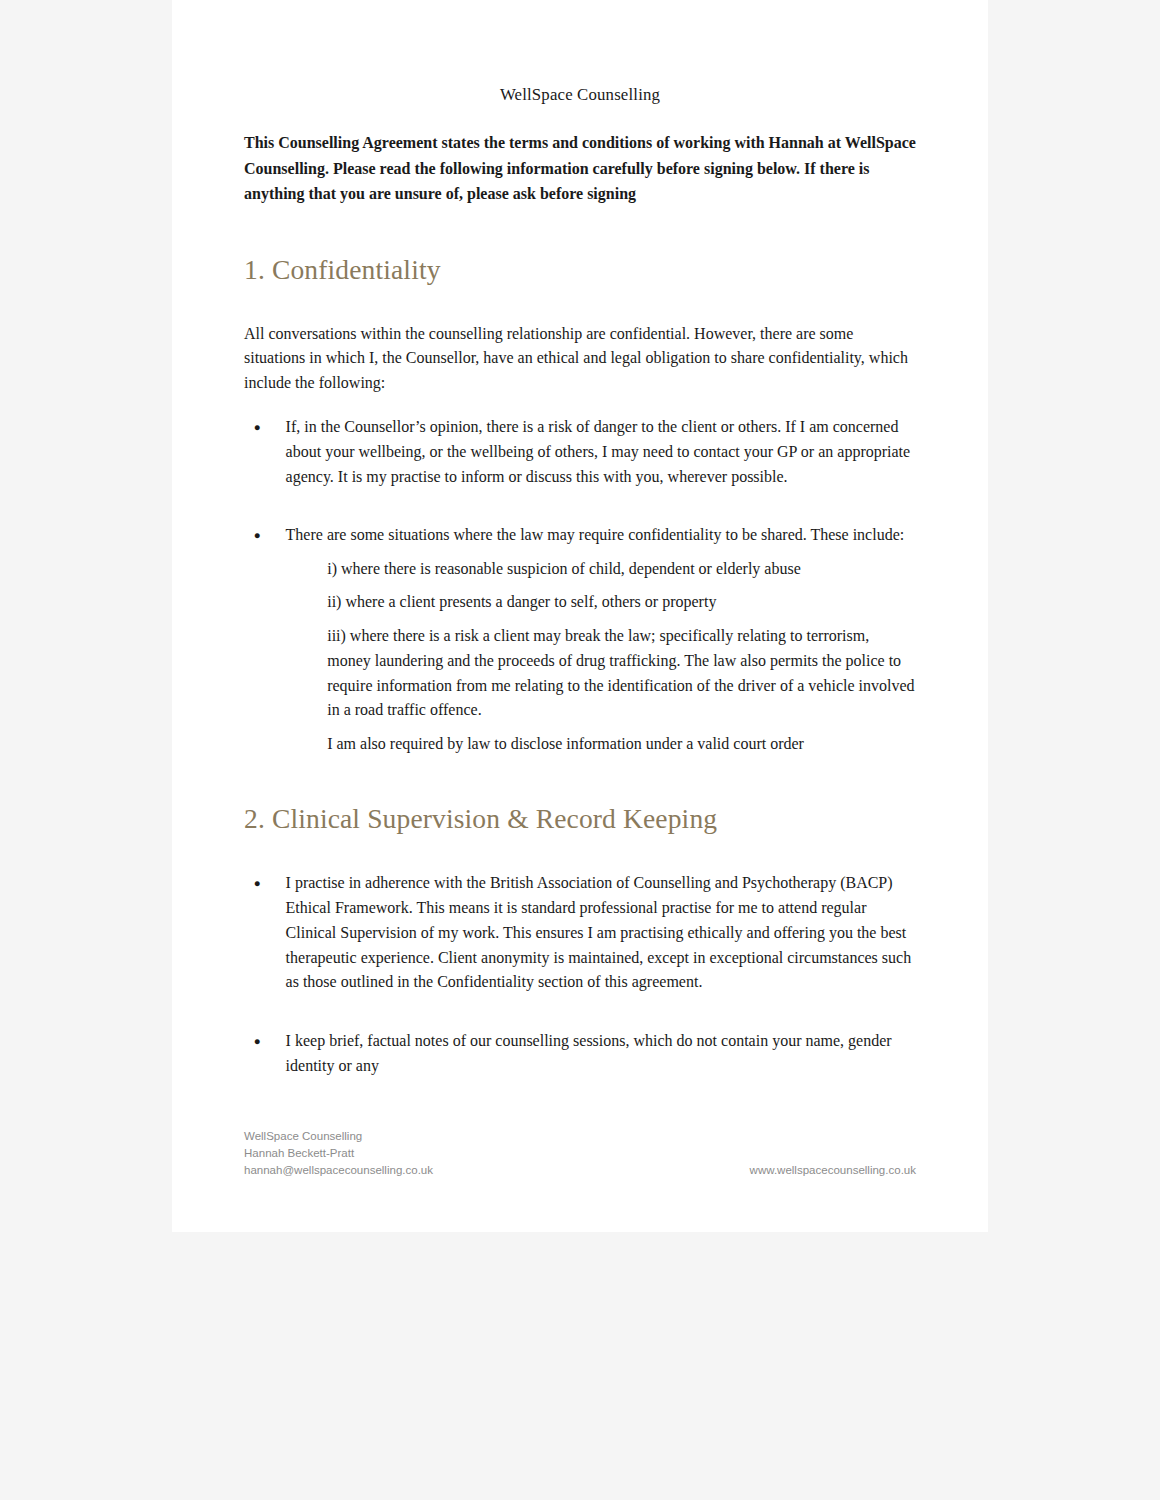WellSpace Counselling
This Counselling Agreement states the terms and conditions of working with Hannah at WellSpace Counselling. Please read the following information carefully before signing below. If there is anything that you are unsure of, please ask before signing
1. Confidentiality
All conversations within the counselling relationship are confidential. However, there are some situations in which I, the Counsellor, have an ethical and legal obligation to share confidentiality, which include the following:
If, in the Counsellor’s opinion, there is a risk of danger to the client or others. If I am concerned about your wellbeing, or the wellbeing of others, I may need to contact your GP or an appropriate agency. It is my practise to inform or discuss this with you, wherever possible.
There are some situations where the law may require confidentiality to be shared. These include:
i) where there is reasonable suspicion of child, dependent or elderly abuse
ii) where a client presents a danger to self, others or property
iii) where there is a risk a client may break the law; specifically relating to terrorism, money laundering and the proceeds of drug trafficking. The law also permits the police to require information from me relating to the identification of the driver of a vehicle involved in a road traffic offence.
I am also required by law to disclose information under a valid court order
2. Clinical Supervision & Record Keeping
I practise in adherence with the British Association of Counselling and Psychotherapy (BACP) Ethical Framework. This means it is standard professional practise for me to attend regular Clinical Supervision of my work. This ensures I am practising ethically and offering you the best therapeutic experience. Client anonymity is maintained, except in exceptional circumstances such as those outlined in the Confidentiality section of this agreement.
I keep brief, factual notes of our counselling sessions, which do not contain your name, gender identity or any
WellSpace Counselling
Hannah Beckett-Pratt
hannah@wellspacecounselling.co.uk
www.wellspacecounselling.co.uk